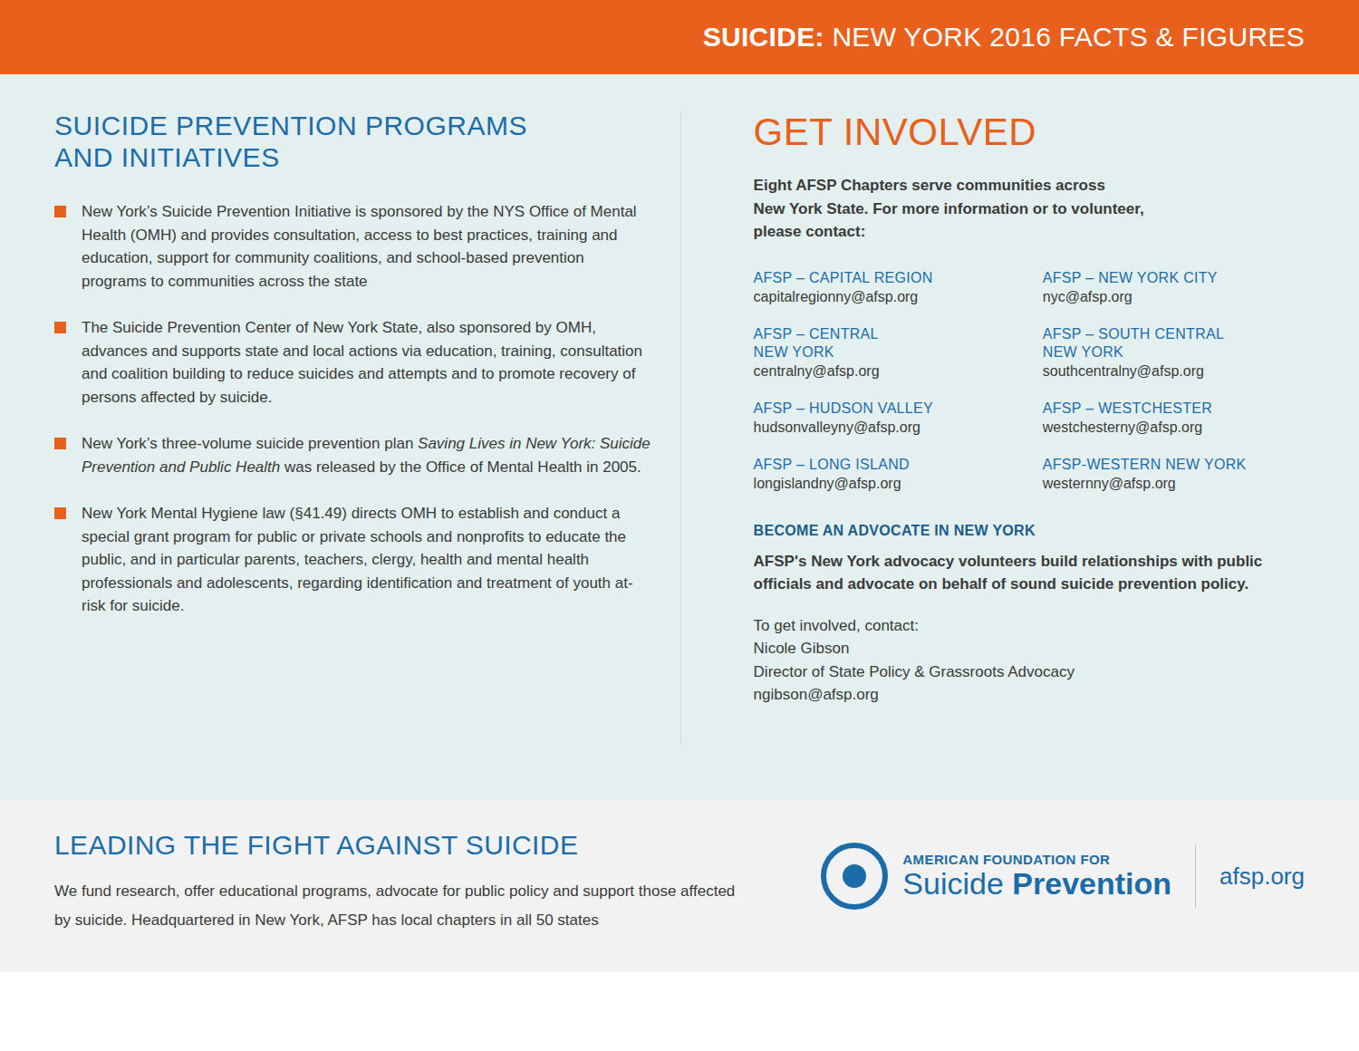Suicide: New York 2016 Facts & Figures
Suicide Prevention Programs
and Initiatives
New York’s Suicide Prevention Initiative is sponsored by the NYS Office of Mental Health (OMH) and provides consultation, access to best practices, training and education, support for community coalitions, and school-based prevention programs to communities across the state
The Suicide Prevention Center of New York State, also sponsored by OMH, advances and supports state and local actions via education, training, consultation and coalition building to reduce suicides and attempts and to promote recovery of persons affected by suicide.
New York’s three-volume suicide prevention plan Saving Lives in New York: Suicide Prevention and Public Health was released by the Office of Mental Health in 2005.
New York Mental Hygiene law (§41.49) directs OMH to establish and conduct a special grant program for public or private schools and nonprofits to educate the public, and in particular parents, teachers, clergy, health and mental health professionals and adolescents, regarding identification and treatment of youth at-risk for suicide.
Get Involved
Eight AFSP Chapters serve communities across
New York State. For more information or to volunteer,
please contact:
AFSP – Capital Region
capitalregionny@afsp.org
AFSP – New York City
nyc@afsp.org
AFSP – Central
New York
centralny@afsp.org
AFSP – South Central
New York
southcentralny@afsp.org
AFSP – Hudson Valley
hudsonvalleyny@afsp.org
AFSP – Westchester
westchesterny@afsp.org
AFSP – Long Island
longislandny@afsp.org
AFSP-Western New York
westernny@afsp.org
Become an Advocate in New York
AFSP's New York advocacy volunteers build relationships with public officials and advocate on behalf of sound suicide prevention policy.
To get involved, contact:
Nicole Gibson
Director of State Policy & Grassroots Advocacy
ngibson@afsp.org
Leading the Fight Against Suicide
We fund research, offer educational programs, advocate for public policy and support those affected by suicide. Headquartered in New York, AFSP has local chapters in all 50 states
American Foundation for
Suicide Prevention
afsp.org